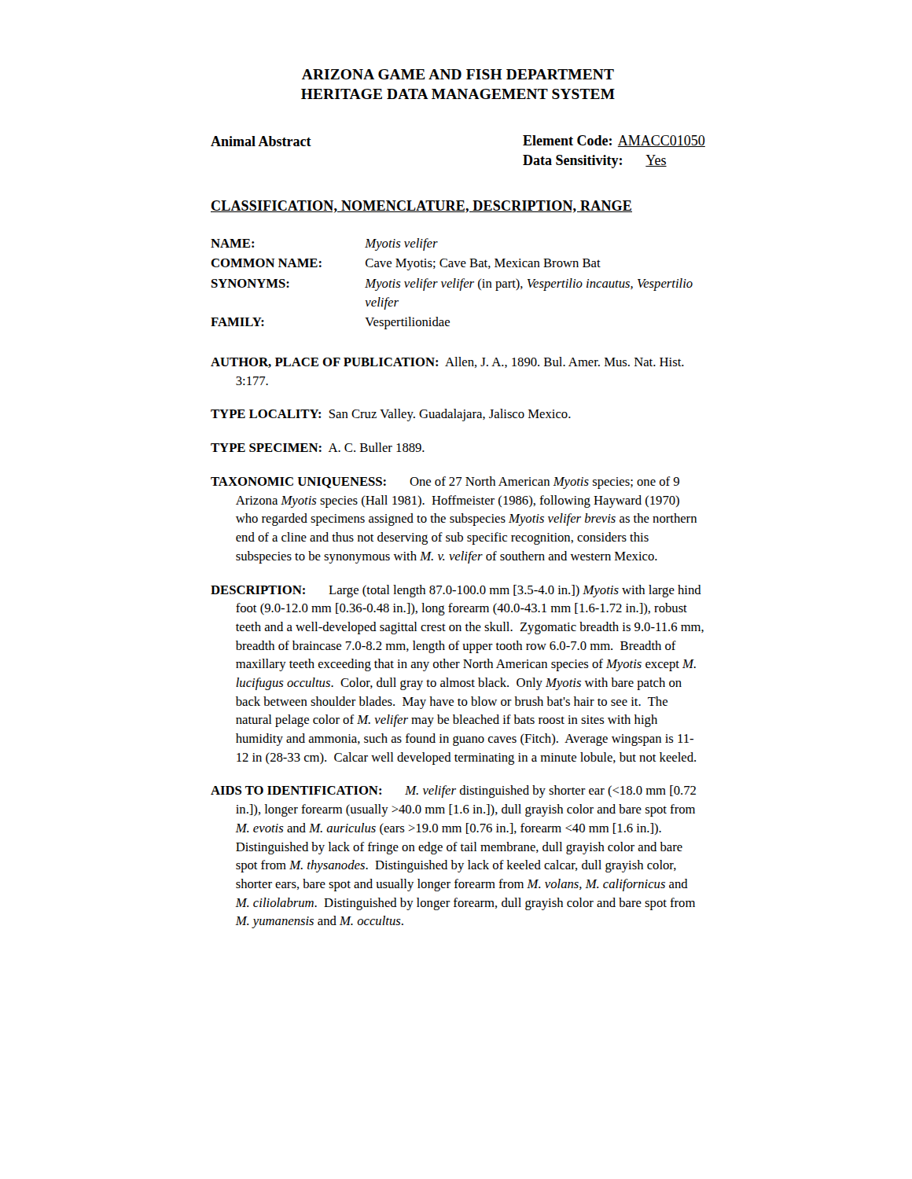ARIZONA GAME AND FISH DEPARTMENT
HERITAGE DATA MANAGEMENT SYSTEM
Animal Abstract
Element Code: AMACC01050
Data Sensitivity: Yes
CLASSIFICATION, NOMENCLATURE, DESCRIPTION, RANGE
| NAME: | Myotis velifer |
| COMMON NAME: | Cave Myotis; Cave Bat, Mexican Brown Bat |
| SYNONYMS: | Myotis velifer velifer (in part), Vespertilio incautus, Vespertilio velifer |
| FAMILY: | Vespertilionidae |
AUTHOR, PLACE OF PUBLICATION: Allen, J. A., 1890. Bul. Amer. Mus. Nat. Hist. 3:177.
TYPE LOCALITY: San Cruz Valley. Guadalajara, Jalisco Mexico.
TYPE SPECIMEN: A. C. Buller 1889.
TAXONOMIC UNIQUENESS: One of 27 North American Myotis species; one of 9 Arizona Myotis species (Hall 1981). Hoffmeister (1986), following Hayward (1970) who regarded specimens assigned to the subspecies Myotis velifer brevis as the northern end of a cline and thus not deserving of sub specific recognition, considers this subspecies to be synonymous with M. v. velifer of southern and western Mexico.
DESCRIPTION: Large (total length 87.0-100.0 mm [3.5-4.0 in.]) Myotis with large hind foot (9.0-12.0 mm [0.36-0.48 in.]), long forearm (40.0-43.1 mm [1.6-1.72 in.]), robust teeth and a well-developed sagittal crest on the skull. Zygomatic breadth is 9.0-11.6 mm, breadth of braincase 7.0-8.2 mm, length of upper tooth row 6.0-7.0 mm. Breadth of maxillary teeth exceeding that in any other North American species of Myotis except M. lucifugus occultus. Color, dull gray to almost black. Only Myotis with bare patch on back between shoulder blades. May have to blow or brush bat's hair to see it. The natural pelage color of M. velifer may be bleached if bats roost in sites with high humidity and ammonia, such as found in guano caves (Fitch). Average wingspan is 11-12 in (28-33 cm). Calcar well developed terminating in a minute lobule, but not keeled.
AIDS TO IDENTIFICATION: M. velifer distinguished by shorter ear (<18.0 mm [0.72 in.]), longer forearm (usually >40.0 mm [1.6 in.]), dull grayish color and bare spot from M. evotis and M. auriculus (ears >19.0 mm [0.76 in.], forearm <40 mm [1.6 in.]). Distinguished by lack of fringe on edge of tail membrane, dull grayish color and bare spot from M. thysanodes. Distinguished by lack of keeled calcar, dull grayish color, shorter ears, bare spot and usually longer forearm from M. volans, M. californicus and M. ciliolabrum. Distinguished by longer forearm, dull grayish color and bare spot from M. yumanensis and M. occultus.